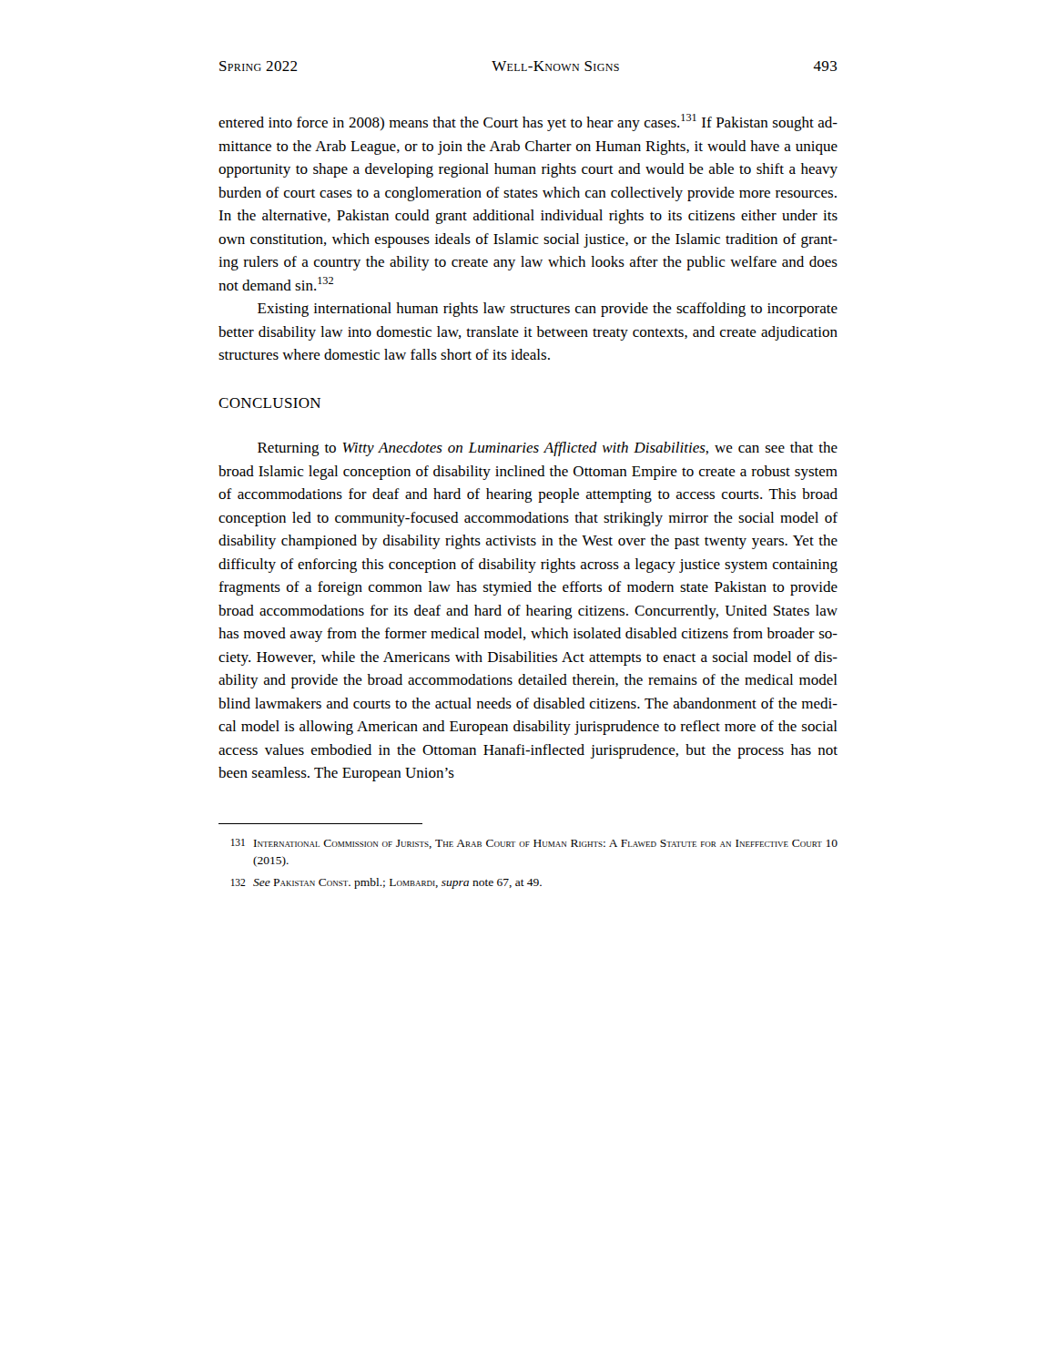Spring 2022 Well-Known Signs 493
entered into force in 2008) means that the Court has yet to hear any cases.131 If Pakistan sought admittance to the Arab League, or to join the Arab Charter on Human Rights, it would have a unique opportunity to shape a developing regional human rights court and would be able to shift a heavy burden of court cases to a conglomeration of states which can collectively provide more resources. In the alternative, Pakistan could grant additional individual rights to its citizens either under its own constitution, which espouses ideals of Islamic social justice, or the Islamic tradition of granting rulers of a country the ability to create any law which looks after the public welfare and does not demand sin.132
Existing international human rights law structures can provide the scaffolding to incorporate better disability law into domestic law, translate it between treaty contexts, and create adjudication structures where domestic law falls short of its ideals.
Conclusion
Returning to Witty Anecdotes on Luminaries Afflicted with Disabilities, we can see that the broad Islamic legal conception of disability inclined the Ottoman Empire to create a robust system of accommodations for deaf and hard of hearing people attempting to access courts. This broad conception led to community-focused accommodations that strikingly mirror the social model of disability championed by disability rights activists in the West over the past twenty years. Yet the difficulty of enforcing this conception of disability rights across a legacy justice system containing fragments of a foreign common law has stymied the efforts of modern state Pakistan to provide broad accommodations for its deaf and hard of hearing citizens. Concurrently, United States law has moved away from the former medical model, which isolated disabled citizens from broader society. However, while the Americans with Disabilities Act attempts to enact a social model of disability and provide the broad accommodations detailed therein, the remains of the medical model blind lawmakers and courts to the actual needs of disabled citizens. The abandonment of the medical model is allowing American and European disability jurisprudence to reflect more of the social access values embodied in the Ottoman Hanafi-inflected jurisprudence, but the process has not been seamless. The European Union’s
131
International Commission of Jurists, The Arab Court of Human Rights: A Flawed Statute for an Ineffective Court 10 (2015).
132
See Pakistan Const. pmbl.; Lombardi, supra note 67, at 49.